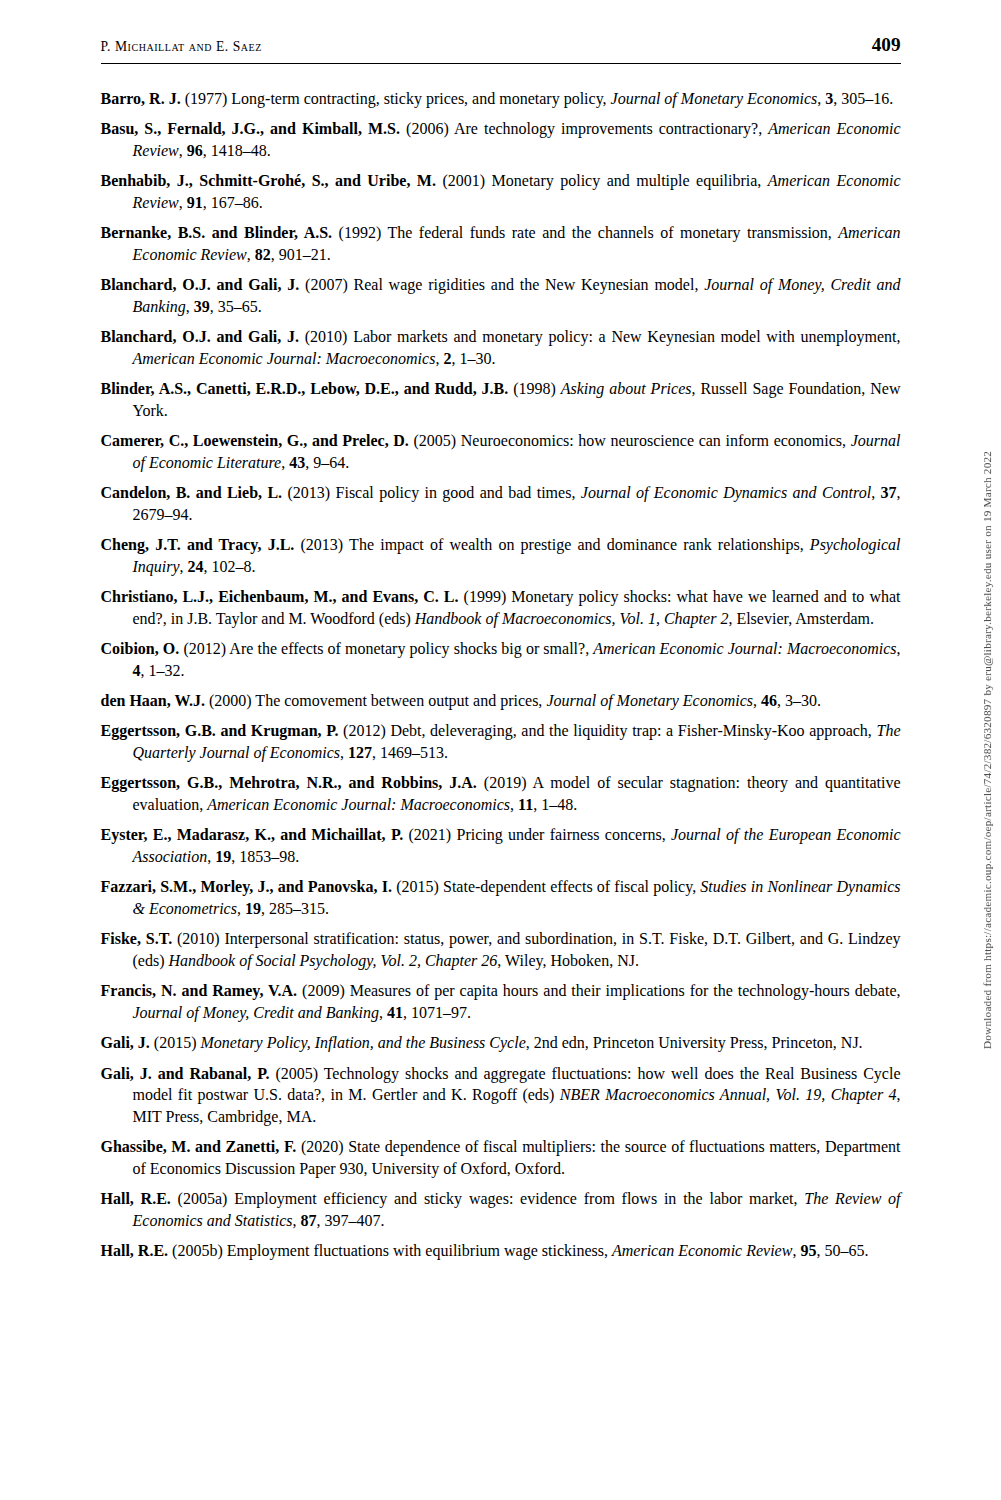P. Michaillat and E. Saez 409
Downloaded from https://academic.oup.com/oep/article/74/2/382/6320897 by eru@library.berkeley.edu user on 19 March 2022
Barro, R. J. (1977) Long-term contracting, sticky prices, and monetary policy, Journal of Monetary Economics, 3, 305–16.
Basu, S., Fernald, J.G., and Kimball, M.S. (2006) Are technology improvements contractionary?, American Economic Review, 96, 1418–48.
Benhabib, J., Schmitt-Grohé, S., and Uribe, M. (2001) Monetary policy and multiple equilibria, American Economic Review, 91, 167–86.
Bernanke, B.S. and Blinder, A.S. (1992) The federal funds rate and the channels of monetary transmission, American Economic Review, 82, 901–21.
Blanchard, O.J. and Gali, J. (2007) Real wage rigidities and the New Keynesian model, Journal of Money, Credit and Banking, 39, 35–65.
Blanchard, O.J. and Gali, J. (2010) Labor markets and monetary policy: a New Keynesian model with unemployment, American Economic Journal: Macroeconomics, 2, 1–30.
Blinder, A.S., Canetti, E.R.D., Lebow, D.E., and Rudd, J.B. (1998) Asking about Prices, Russell Sage Foundation, New York.
Camerer, C., Loewenstein, G., and Prelec, D. (2005) Neuroeconomics: how neuroscience can inform economics, Journal of Economic Literature, 43, 9–64.
Candelon, B. and Lieb, L. (2013) Fiscal policy in good and bad times, Journal of Economic Dynamics and Control, 37, 2679–94.
Cheng, J.T. and Tracy, J.L. (2013) The impact of wealth on prestige and dominance rank relationships, Psychological Inquiry, 24, 102–8.
Christiano, L.J., Eichenbaum, M., and Evans, C. L. (1999) Monetary policy shocks: what have we learned and to what end?, in J.B. Taylor and M. Woodford (eds) Handbook of Macroeconomics, Vol. 1, Chapter 2, Elsevier, Amsterdam.
Coibion, O. (2012) Are the effects of monetary policy shocks big or small?, American Economic Journal: Macroeconomics, 4, 1–32.
den Haan, W.J. (2000) The comovement between output and prices, Journal of Monetary Economics, 46, 3–30.
Eggertsson, G.B. and Krugman, P. (2012) Debt, deleveraging, and the liquidity trap: a Fisher-Minsky-Koo approach, The Quarterly Journal of Economics, 127, 1469–513.
Eggertsson, G.B., Mehrotra, N.R., and Robbins, J.A. (2019) A model of secular stagnation: theory and quantitative evaluation, American Economic Journal: Macroeconomics, 11, 1–48.
Eyster, E., Madarasz, K., and Michaillat, P. (2021) Pricing under fairness concerns, Journal of the European Economic Association, 19, 1853–98.
Fazzari, S.M., Morley, J., and Panovska, I. (2015) State-dependent effects of fiscal policy, Studies in Nonlinear Dynamics & Econometrics, 19, 285–315.
Fiske, S.T. (2010) Interpersonal stratification: status, power, and subordination, in S.T. Fiske, D.T. Gilbert, and G. Lindzey (eds) Handbook of Social Psychology, Vol. 2, Chapter 26, Wiley, Hoboken, NJ.
Francis, N. and Ramey, V.A. (2009) Measures of per capita hours and their implications for the technology-hours debate, Journal of Money, Credit and Banking, 41, 1071–97.
Gali, J. (2015) Monetary Policy, Inflation, and the Business Cycle, 2nd edn, Princeton University Press, Princeton, NJ.
Gali, J. and Rabanal, P. (2005) Technology shocks and aggregate fluctuations: how well does the Real Business Cycle model fit postwar U.S. data?, in M. Gertler and K. Rogoff (eds) NBER Macroeconomics Annual, Vol. 19, Chapter 4, MIT Press, Cambridge, MA.
Ghassibe, M. and Zanetti, F. (2020) State dependence of fiscal multipliers: the source of fluctuations matters, Department of Economics Discussion Paper 930, University of Oxford, Oxford.
Hall, R.E. (2005a) Employment efficiency and sticky wages: evidence from flows in the labor market, The Review of Economics and Statistics, 87, 397–407.
Hall, R.E. (2005b) Employment fluctuations with equilibrium wage stickiness, American Economic Review, 95, 50–65.